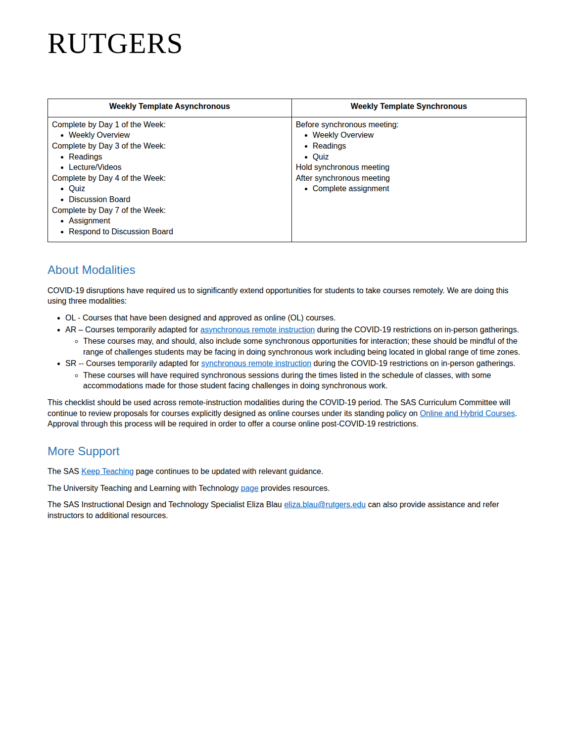RUTGERS
| Weekly Template Asynchronous | Weekly Template Synchronous |
| --- | --- |
| Complete by Day 1 of the Week: Weekly Overview Complete by Day 3 of the Week: Readings Lecture/Videos Complete by Day 4 of the Week: Quiz Discussion Board Complete by Day 7 of the Week: Assignment Respond to Discussion Board | Before synchronous meeting: Weekly Overview Readings Quiz Hold synchronous meeting After synchronous meeting Complete assignment |
About Modalities
COVID-19 disruptions have required us to significantly extend opportunities for students to take courses remotely. We are doing this using three modalities:
OL - Courses that have been designed and approved as online (OL) courses.
AR – Courses temporarily adapted for asynchronous remote instruction during the COVID-19 restrictions on in-person gatherings.
These courses may, and should, also include some synchronous opportunities for interaction; these should be mindful of the range of challenges students may be facing in doing synchronous work including being located in global range of time zones.
SR -- Courses temporarily adapted for synchronous remote instruction during the COVID-19 restrictions on in-person gatherings.
These courses will have required synchronous sessions during the times listed in the schedule of classes, with some accommodations made for those student facing challenges in doing synchronous work.
This checklist should be used across remote-instruction modalities during the COVID-19 period. The SAS Curriculum Committee will continue to review proposals for courses explicitly designed as online courses under its standing policy on Online and Hybrid Courses. Approval through this process will be required in order to offer a course online post-COVID-19 restrictions.
More Support
The SAS Keep Teaching page continues to be updated with relevant guidance.
The University Teaching and Learning with Technology page provides resources.
The SAS Instructional Design and Technology Specialist Eliza Blau eliza.blau@rutgers.edu can also provide assistance and refer instructors to additional resources.